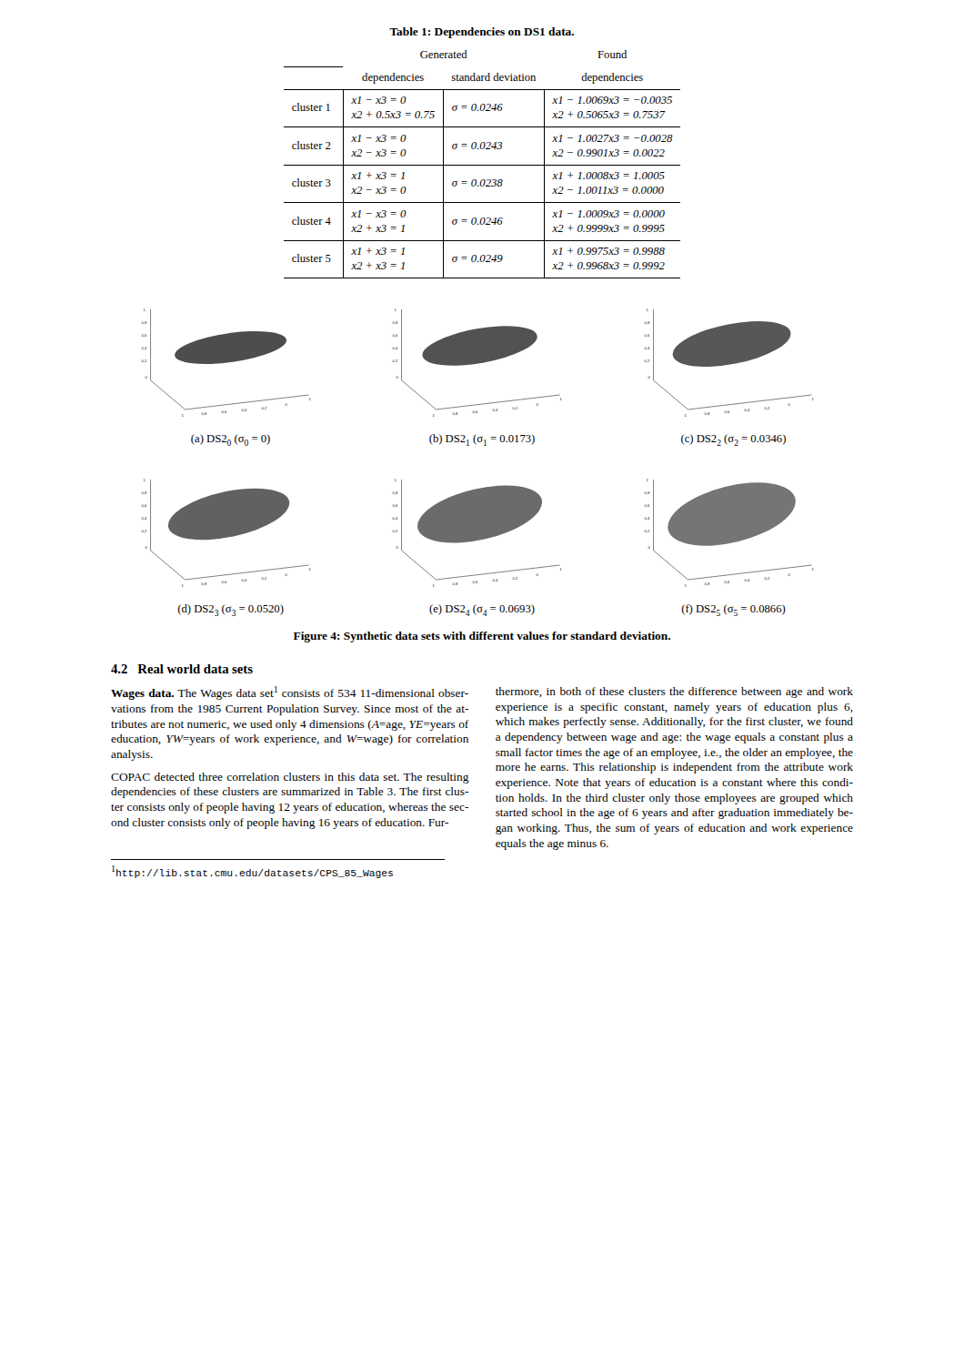Table 1: Dependencies on DS1 data.
| | Generated | Found |
| --- | --- | --- |
| | dependencies | standard deviation | dependencies |
| cluster 1 | x1 − x3 = 0 x2 + 0.5x3 = 0.75 | σ = 0.0246 | x1 − 1.0069x3 = −0.0035 x2 + 0.5065x3 = 0.7537 |
| cluster 2 | x1 − x3 = 0 x2 − x3 = 0 | σ = 0.0243 | x1 − 1.0027x3 = −0.0028 x2 − 0.9901x3 = 0.0022 |
| cluster 3 | x1 + x3 = 1 x2 − x3 = 0 | σ = 0.0238 | x1 + 1.0008x3 = 1.0005 x2 − 1.0011x3 = 0.0000 |
| cluster 4 | x1 − x3 = 0 x2 + x3 = 1 | σ = 0.0246 | x1 − 1.0009x3 = 0.0000 x2 + 0.9999x3 = 0.9995 |
| cluster 5 | x1 + x3 = 1 x2 + x3 = 1 | σ = 0.0249 | x1 + 0.9975x3 = 0.9988 x2 + 0.9968x3 = 0.9992 |
1 0,8 0,6 0,4 0,2 0 1 0,8 0,6 0,4 0,2 0 1
(a) DS20 (σ0 = 0)
1 0,8 0,6 0,4 0,2 0 1 0,8 0,6 0,4 0,2 0 1
(b) DS21 (σ1 = 0.0173)
1 0,8 0,6 0,4 0,2 0 1 0,8 0,6 0,4 0,2 0 1
(c) DS22 (σ2 = 0.0346)
1 0,8 0,6 0,4 0,2 0 1 0,8 0,6 0,4 0,2 0 1
(d) DS23 (σ3 = 0.0520)
1 0,8 0,6 0,4 0,2 0 1 0,8 0,6 0,4 0,2 0 1
(e) DS24 (σ4 = 0.0693)
1 0,8 0,6 0,4 0,2 0 1 0,8 0,6 0,4 0,2 0 1
(f) DS25 (σ5 = 0.0866)
Figure 4: Synthetic data sets with different values for standard deviation.
4.2 Real world data sets
Wages data. The Wages data set1 consists of 534 11-dimensional observations from the 1985 Current Population Survey. Since most of the attributes are not numeric, we used only 4 dimensions (A=age, YE=years of education, YW=years of work experience, and W=wage) for correlation analysis.
COPAC detected three correlation clusters in this data set. The resulting dependencies of these clusters are summarized in Table 3. The first cluster consists only of people having 12 years of education, whereas the second cluster consists only of people having 16 years of education. Fur-
thermore, in both of these clusters the difference between age and work experience is a specific constant, namely years of education plus 6, which makes perfectly sense. Additionally, for the first cluster, we found a dependency between wage and age: the wage equals a constant plus a small factor times the age of an employee, i.e., the older an employee, the more he earns. This relationship is independent from the attribute work experience. Note that years of education is a constant where this condition holds. In the third cluster only those employees are grouped which started school in the age of 6 years and after graduation immediately began working. Thus, the sum of years of education and work experience equals the age minus 6.
1http://lib.stat.cmu.edu/datasets/CPS_85_Wages